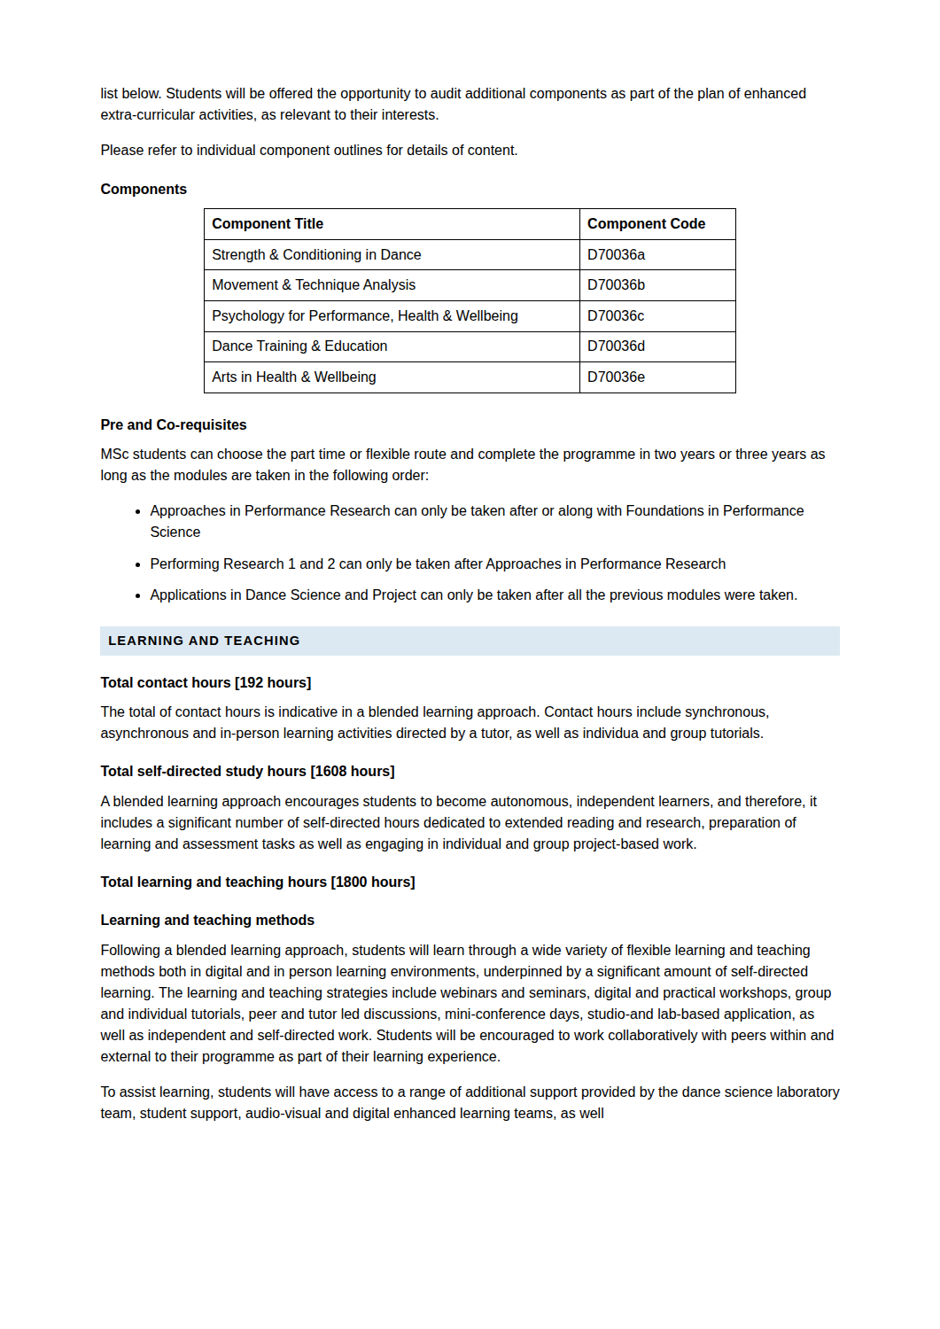list below. Students will be offered the opportunity to audit additional components as part of the plan of enhanced extra-curricular activities, as relevant to their interests.
Please refer to individual component outlines for details of content.
Components
| Component Title | Component Code |
| --- | --- |
| Strength & Conditioning in Dance | D70036a |
| Movement & Technique Analysis | D70036b |
| Psychology for Performance, Health & Wellbeing | D70036c |
| Dance Training & Education | D70036d |
| Arts in Health & Wellbeing | D70036e |
Pre and Co-requisites
MSc students can choose the part time or flexible route and complete the programme in two years or three years as long as the modules are taken in the following order:
Approaches in Performance Research can only be taken after or along with Foundations in Performance Science
Performing Research 1 and 2 can only be taken after Approaches in Performance Research
Applications in Dance Science and Project can only be taken after all the previous modules were taken.
Learning and Teaching
Total contact hours [192 hours]
The total of contact hours is indicative in a blended learning approach. Contact hours include synchronous, asynchronous and in-person learning activities directed by a tutor, as well as individua and group tutorials.
Total self-directed study hours [1608 hours]
A blended learning approach encourages students to become autonomous, independent learners, and therefore, it includes a significant number of self-directed hours dedicated to extended reading and research, preparation of learning and assessment tasks as well as engaging in individual and group project-based work.
Total learning and teaching hours [1800 hours]
Learning and teaching methods
Following a blended learning approach, students will learn through a wide variety of flexible learning and teaching methods both in digital and in person learning environments, underpinned by a significant amount of self-directed learning. The learning and teaching strategies include webinars and seminars, digital and practical workshops, group and individual tutorials, peer and tutor led discussions, mini-conference days, studio-and lab-based application, as well as independent and self-directed work. Students will be encouraged to work collaboratively with peers within and external to their programme as part of their learning experience.
To assist learning, students will have access to a range of additional support provided by the dance science laboratory team, student support, audio-visual and digital enhanced learning teams, as well